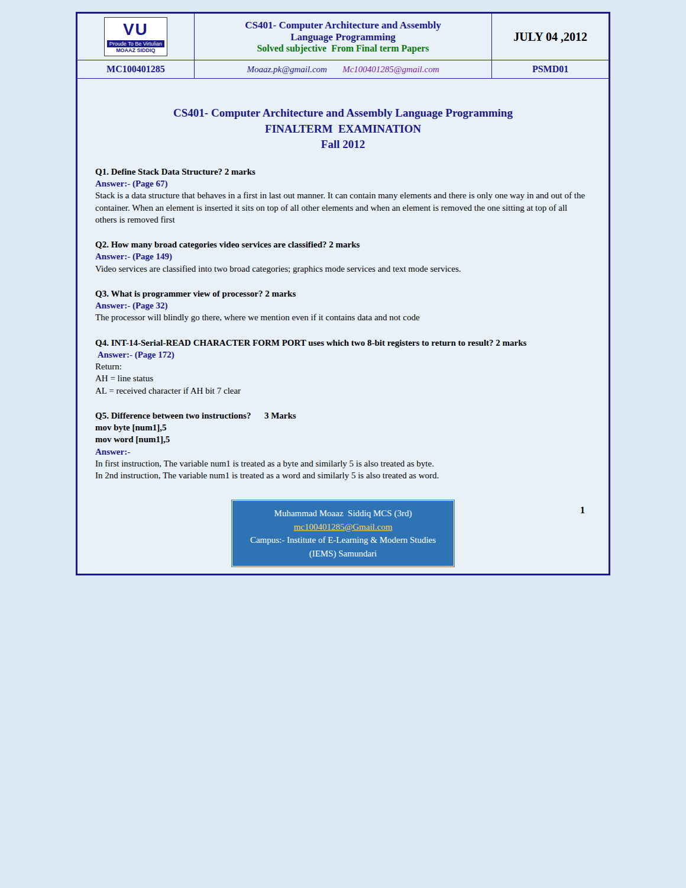| VU Proude To Be Virtulian MOAAZ SIDDIQ | CS401- Computer Architecture and Assembly Language Programming Solved subjective From Final term Papers | JULY 04 ,2012 |
| MC100401285 | Moaaz.pk@gmail.com Mc100401285@gmail.com | PSMD01 |
CS401- Computer Architecture and Assembly Language Programming FINALTERM EXAMINATION Fall 2012
Q1. Define Stack Data Structure? 2 marks
Answer:- (Page 67)
Stack is a data structure that behaves in a first in last out manner. It can contain many elements and there is only one way in and out of the container. When an element is inserted it sits on top of all other elements and when an element is removed the one sitting at top of all others is removed first
Q2. How many broad categories video services are classified? 2 marks
Answer:- (Page 149)
Video services are classified into two broad categories; graphics mode services and text mode services.
Q3. What is programmer view of processor? 2 marks
Answer:- (Page 32)
The processor will blindly go there, where we mention even if it contains data and not code
Q4. INT-14-Serial-READ CHARACTER FORM PORT uses which two 8-bit registers to return to result? 2 marks
Answer:- (Page 172)
Return:
AH = line status
AL = received character if AH bit 7 clear
Q5. Difference between two instructions? 3 Marks
mov byte [num1],5
mov word [num1],5
Answer:-
In first instruction, The variable num1 is treated as a byte and similarly 5 is also treated as byte.
In 2nd instruction, The variable num1 is treated as a word and similarly 5 is also treated as word.
1
Muhammad Moaaz Siddiq MCS (3rd)
mc100401285@Gmail.com
Campus:- Institute of E-Learning & Modern Studies
(IEMS) Samundari